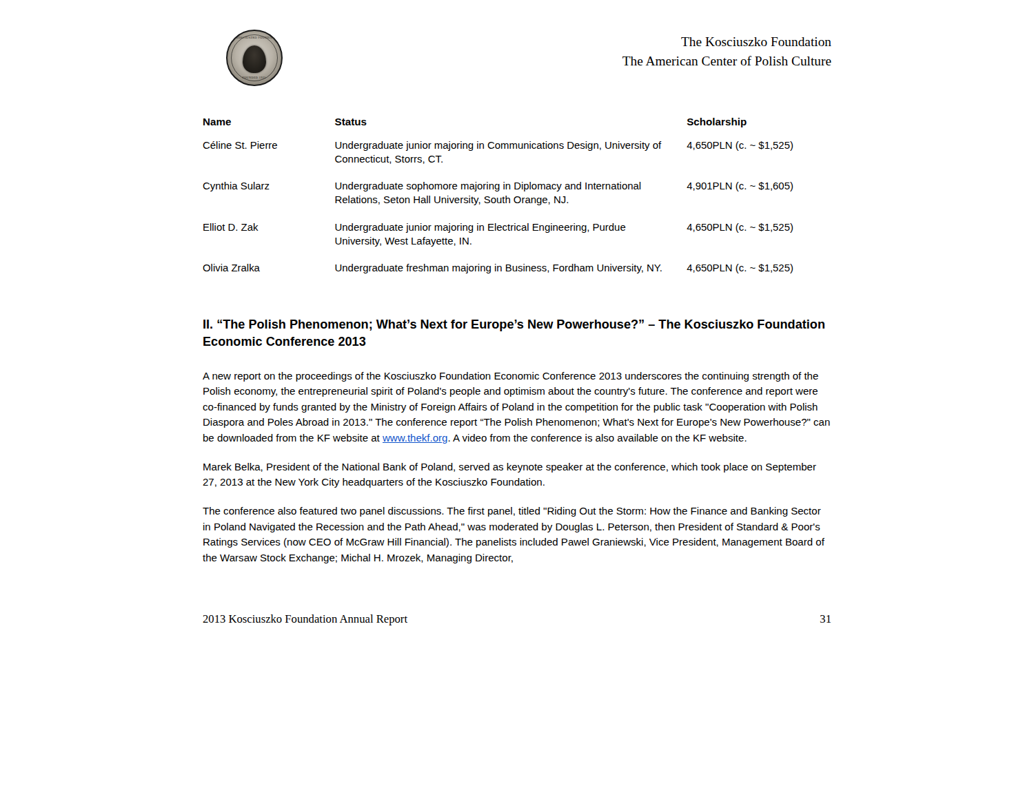THE KOSCIUSZKO FOUNDATION
FOUNDED 1925
The Kosciuszko Foundation
The American Center of Polish Culture
| Name | Status | Scholarship |
| --- | --- | --- |
| Céline St. Pierre | Undergraduate junior majoring in Communications Design, University of Connecticut, Storrs, CT. | 4,650PLN (c. ~ $1,525) |
| Cynthia Sularz | Undergraduate sophomore majoring in Diplomacy and International Relations, Seton Hall University, South Orange, NJ. | 4,901PLN (c. ~ $1,605) |
| Elliot D. Zak | Undergraduate junior majoring in Electrical Engineering, Purdue University, West Lafayette, IN. | 4,650PLN (c. ~ $1,525) |
| Olivia Zralka | Undergraduate freshman majoring in Business, Fordham University, NY. | 4,650PLN (c. ~ $1,525) |
II. “The Polish Phenomenon; What’s Next for Europe’s New Powerhouse?” – The Kosciuszko Foundation Economic Conference 2013
A new report on the proceedings of the Kosciuszko Foundation Economic Conference 2013 underscores the continuing strength of the Polish economy, the entrepreneurial spirit of Poland's people and optimism about the country's future. The conference and report were co-financed by funds granted by the Ministry of Foreign Affairs of Poland in the competition for the public task "Cooperation with Polish Diaspora and Poles Abroad in 2013." The conference report “The Polish Phenomenon; What's Next for Europe's New Powerhouse?" can be downloaded from the KF website at www.thekf.org. A video from the conference is also available on the KF website.
Marek Belka, President of the National Bank of Poland, served as keynote speaker at the conference, which took place on September 27, 2013 at the New York City headquarters of the Kosciuszko Foundation.
The conference also featured two panel discussions. The first panel, titled "Riding Out the Storm: How the Finance and Banking Sector in Poland Navigated the Recession and the Path Ahead," was moderated by Douglas L. Peterson, then President of Standard & Poor's Ratings Services (now CEO of McGraw Hill Financial). The panelists included Pawel Graniewski, Vice President, Management Board of the Warsaw Stock Exchange; Michal H. Mrozek, Managing Director,
2013 Kosciuszko Foundation Annual Report
31